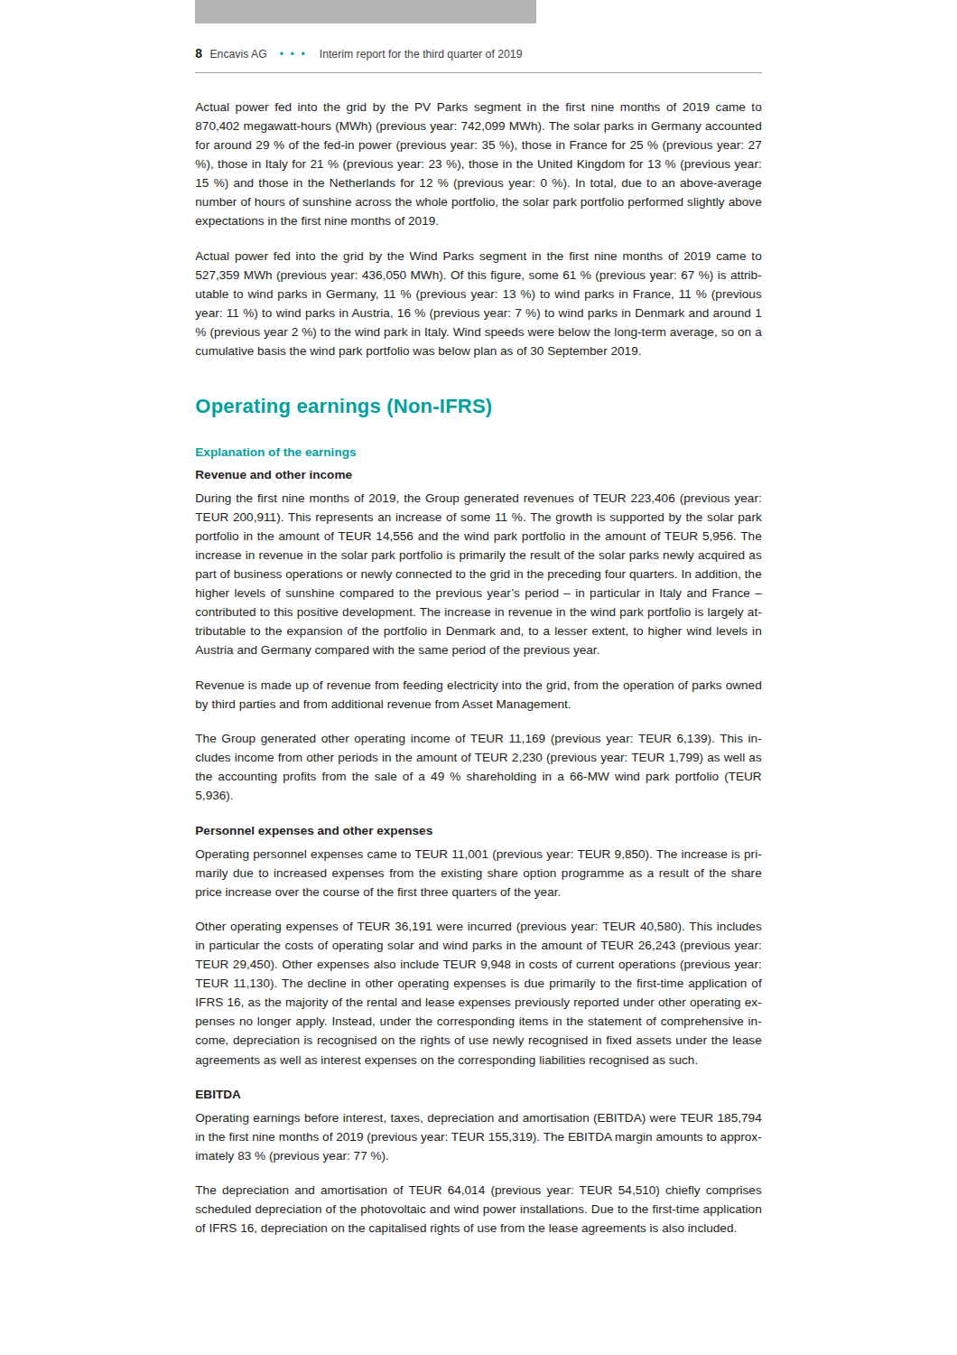8 Encavis AG • • • Interim report for the third quarter of 2019
Actual power fed into the grid by the PV Parks segment in the first nine months of 2019 came to 870,402 megawatt-hours (MWh) (previous year: 742,099 MWh). The solar parks in Germany accounted for around 29 % of the fed-in power (previous year: 35 %), those in France for 25 % (previous year: 27 %), those in Italy for 21 % (previous year: 23 %), those in the United Kingdom for 13 % (previous year: 15 %) and those in the Netherlands for 12 % (previous year: 0 %). In total, due to an above-average number of hours of sunshine across the whole portfolio, the solar park portfolio performed slightly above expectations in the first nine months of 2019.
Actual power fed into the grid by the Wind Parks segment in the first nine months of 2019 came to 527,359 MWh (previous year: 436,050 MWh). Of this figure, some 61 % (previous year: 67 %) is attributable to wind parks in Germany, 11 % (previous year: 13 %) to wind parks in France, 11 % (previous year: 11 %) to wind parks in Austria, 16 % (previous year: 7 %) to wind parks in Denmark and around 1 % (previous year 2 %) to the wind park in Italy. Wind speeds were below the long-term average, so on a cumulative basis the wind park portfolio was below plan as of 30 September 2019.
Operating earnings (Non-IFRS)
Explanation of the earnings
Revenue and other income
During the first nine months of 2019, the Group generated revenues of TEUR 223,406 (previous year: TEUR 200,911). This represents an increase of some 11 %. The growth is supported by the solar park portfolio in the amount of TEUR 14,556 and the wind park portfolio in the amount of TEUR 5,956. The increase in revenue in the solar park portfolio is primarily the result of the solar parks newly acquired as part of business operations or newly connected to the grid in the preceding four quarters. In addition, the higher levels of sunshine compared to the previous year’s period – in particular in Italy and France – contributed to this positive development. The increase in revenue in the wind park portfolio is largely attributable to the expansion of the portfolio in Denmark and, to a lesser extent, to higher wind levels in Austria and Germany compared with the same period of the previous year.
Revenue is made up of revenue from feeding electricity into the grid, from the operation of parks owned by third parties and from additional revenue from Asset Management.
The Group generated other operating income of TEUR 11,169 (previous year: TEUR 6,139). This includes income from other periods in the amount of TEUR 2,230 (previous year: TEUR 1,799) as well as the accounting profits from the sale of a 49 % shareholding in a 66-MW wind park portfolio (TEUR 5,936).
Personnel expenses and other expenses
Operating personnel expenses came to TEUR 11,001 (previous year: TEUR 9,850). The increase is primarily due to increased expenses from the existing share option programme as a result of the share price increase over the course of the first three quarters of the year.
Other operating expenses of TEUR 36,191 were incurred (previous year: TEUR 40,580). This includes in particular the costs of operating solar and wind parks in the amount of TEUR 26,243 (previous year: TEUR 29,450). Other expenses also include TEUR 9,948 in costs of current operations (previous year: TEUR 11,130). The decline in other operating expenses is due primarily to the first-time application of IFRS 16, as the majority of the rental and lease expenses previously reported under other operating expenses no longer apply. Instead, under the corresponding items in the statement of comprehensive income, depreciation is recognised on the rights of use newly recognised in fixed assets under the lease agreements as well as interest expenses on the corresponding liabilities recognised as such.
EBITDA
Operating earnings before interest, taxes, depreciation and amortisation (EBITDA) were TEUR 185,794 in the first nine months of 2019 (previous year: TEUR 155,319). The EBITDA margin amounts to approximately 83 % (previous year: 77 %).
The depreciation and amortisation of TEUR 64,014 (previous year: TEUR 54,510) chiefly comprises scheduled depreciation of the photovoltaic and wind power installations. Due to the first-time application of IFRS 16, depreciation on the capitalised rights of use from the lease agreements is also included.